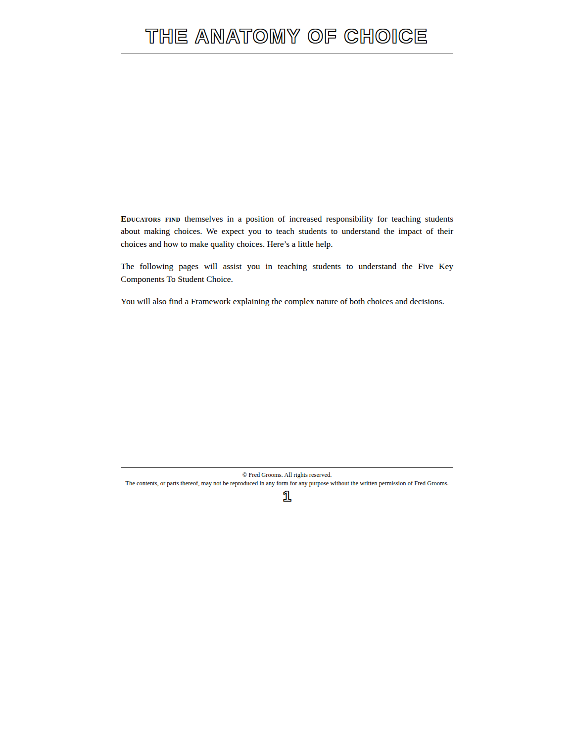The Anatomy of Choice
Educators find themselves in a position of increased responsibility for teaching students about making choices. We expect you to teach students to understand the impact of their choices and how to make quality choices. Here’s a little help.
The following pages will assist you in teaching students to understand the Five Key Components To Student Choice.
You will also find a Framework explaining the complex nature of both choices and decisions.
© Fred Grooms. All rights reserved.
The contents, or parts thereof, may not be reproduced in any form for any purpose without the written permission of Fred Grooms.
1